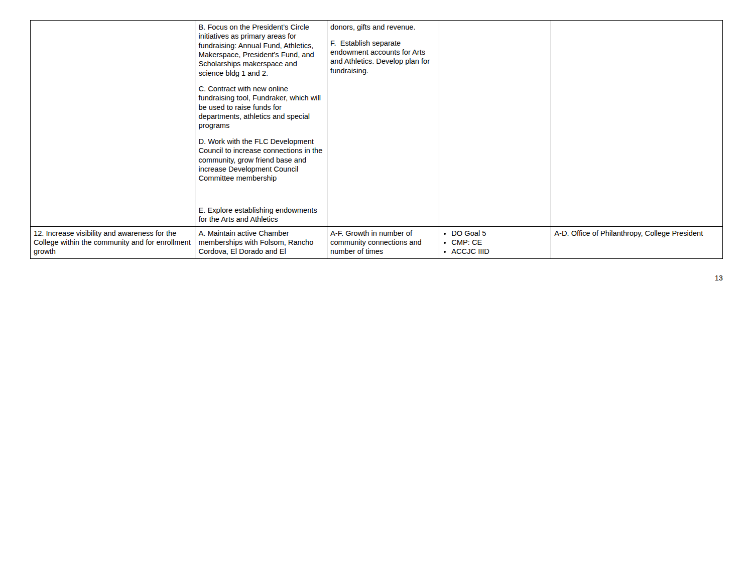| | B. Focus on the President’s Circle initiatives as primary areas for fundraising: Annual Fund, Athletics, Makerspace, President’s Fund, and Scholarships makerspace and science bldg 1 and 2. C. Contract with new online fundraising tool, Fundraker, which will be used to raise funds for departments, athletics and special programs D. Work with the FLC Development Council to increase connections in the community, grow friend base and increase Development Council Committee membership E. Explore establishing endowments for the Arts and Athletics | donors, gifts and revenue. F. Establish separate endowment accounts for Arts and Athletics. Develop plan for fundraising. | | |
| 12. Increase visibility and awareness for the College within the community and for enrollment growth | A. Maintain active Chamber memberships with Folsom, Rancho Cordova, El Dorado and El | A-F. Growth in number of community connections and number of times | DO Goal 5 CMP: CE ACCJC IIID | A-D. Office of Philanthropy, College President |
13